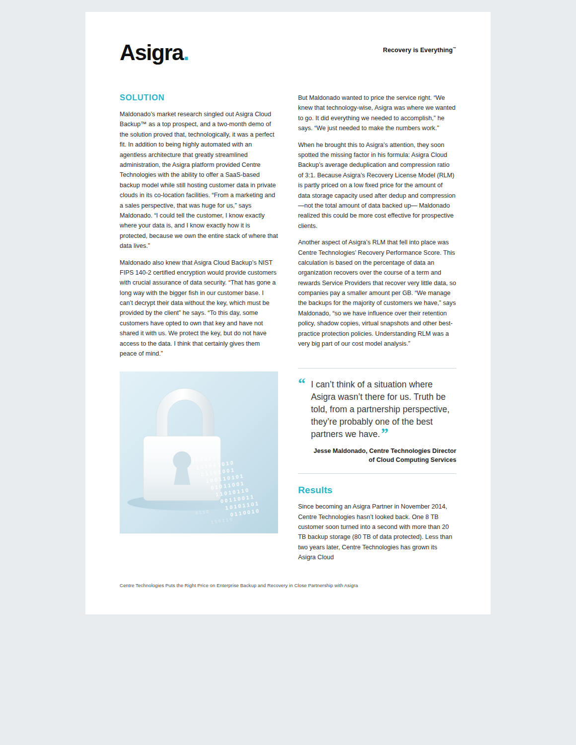Asigra.
Recovery is Everything™
Solution
Maldonado’s market research singled out Asigra Cloud Backup™ as a top prospect, and a two-month demo of the solution proved that, technologically, it was a perfect fit. In addition to being highly automated with an agentless architecture that greatly streamlined administration, the Asigra platform provided Centre Technologies with the ability to offer a SaaS-based backup model while still hosting customer data in private clouds in its co-location facilities. “From a marketing and a sales perspective, that was huge for us,” says Maldonado. “I could tell the customer, I know exactly where your data is, and I know exactly how it is protected, because we own the entire stack of where that data lives.”
Maldonado also knew that Asigra Cloud Backup’s NIST FIPS 140-2 certified encryption would provide customers with crucial assurance of data security. “That has gone a long way with the bigger fish in our customer base. I can’t decrypt their data without the key, which must be provided by the client” he says. “To this day, some customers have opted to own that key and have not shared it with us. We protect the key, but do not have access to the data. I think that certainly gives them peace of mind.”
0 0 0 1 1 0 1 1 0 1 0 0 1 0 1 0 0 1 1 0 1 0 0 1 1 0 0 1 1 0 1 0 1 0 1 0 1 1 0 0 1 1 1 0 1 0 1 1 0 0 0 1 1 0 0 1 1 1 0 1 0 1 1 0 1 0 1 1 0 0 1 0 1 0 0 1 1 0 0 1 1 0
But Maldonado wanted to price the service right. “We knew that technology-wise, Asigra was where we wanted to go. It did everything we needed to accomplish,” he says. “We just needed to make the numbers work.”
When he brought this to Asigra’s attention, they soon spotted the missing factor in his formula: Asigra Cloud Backup’s average deduplication and compression ratio of 3:1. Because Asigra’s Recovery License Model (RLM) is partly priced on a low fixed price for the amount of data storage capacity used after dedup and compression—not the total amount of data backed up— Maldonado realized this could be more cost effective for prospective clients.
Another aspect of Asigra’s RLM that fell into place was Centre Technologies’ Recovery Performance Score. This calculation is based on the percentage of data an organization recovers over the course of a term and rewards Service Providers that recover very little data, so companies pay a smaller amount per GB. “We manage the backups for the majority of customers we have,” says Maldonado, “so we have influence over their retention policy, shadow copies, virtual snapshots and other best-practice protection policies. Understanding RLM was a very big part of our cost model analysis.”
“
I can’t think of a situation where Asigra wasn’t there for us. Truth be told, from a partnership perspective, they’re probably one of the best partners we have.”
Jesse Maldonado, Centre Technologies Director
of Cloud Computing Services
Results
Since becoming an Asigra Partner in November 2014, Centre Technologies hasn’t looked back. One 8 TB customer soon turned into a second with more than 20 TB backup storage (80 TB of data protected). Less than two years later, Centre Technologies has grown its Asigra Cloud
Centre Technologies Puts the Right Price on Enterprise Backup and Recovery in Close Partnership with Asigra